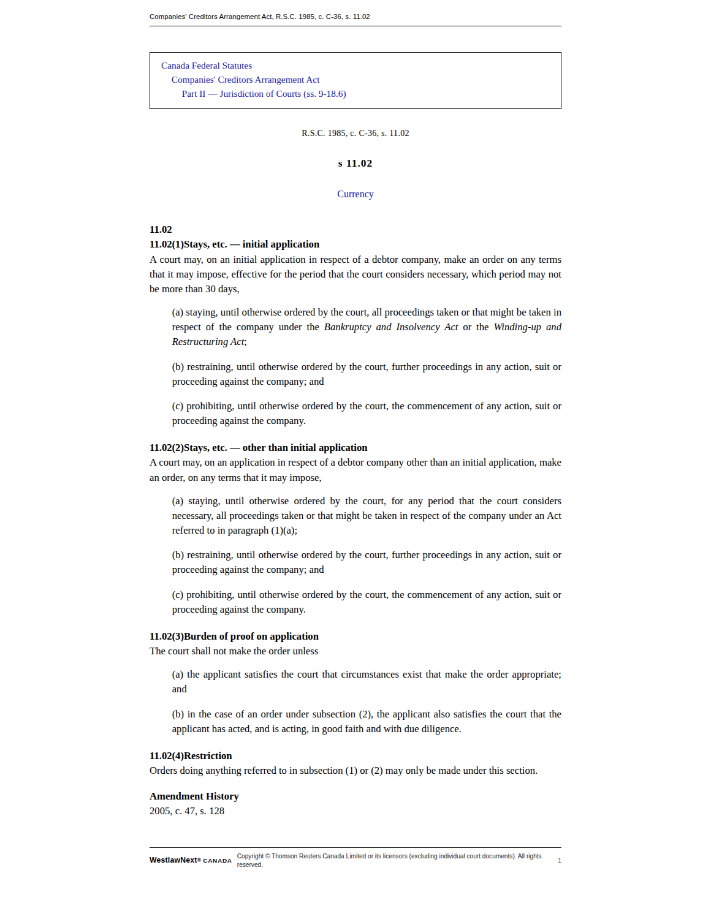Companies' Creditors Arrangement Act, R.S.C. 1985, c. C-36, s. 11.02
Canada Federal Statutes
Companies' Creditors Arrangement Act
Part II — Jurisdiction of Courts (ss. 9-18.6)
R.S.C. 1985, c. C-36, s. 11.02
s 11.02
Currency
11.02
11.02(1)Stays, etc. — initial application
A court may, on an initial application in respect of a debtor company, make an order on any terms that it may impose, effective for the period that the court considers necessary, which period may not be more than 30 days,
(a) staying, until otherwise ordered by the court, all proceedings taken or that might be taken in respect of the company under the Bankruptcy and Insolvency Act or the Winding-up and Restructuring Act;
(b) restraining, until otherwise ordered by the court, further proceedings in any action, suit or proceeding against the company; and
(c) prohibiting, until otherwise ordered by the court, the commencement of any action, suit or proceeding against the company.
11.02(2)Stays, etc. — other than initial application
A court may, on an application in respect of a debtor company other than an initial application, make an order, on any terms that it may impose,
(a) staying, until otherwise ordered by the court, for any period that the court considers necessary, all proceedings taken or that might be taken in respect of the company under an Act referred to in paragraph (1)(a);
(b) restraining, until otherwise ordered by the court, further proceedings in any action, suit or proceeding against the company; and
(c) prohibiting, until otherwise ordered by the court, the commencement of any action, suit or proceeding against the company.
11.02(3)Burden of proof on application
The court shall not make the order unless
(a) the applicant satisfies the court that circumstances exist that make the order appropriate; and
(b) in the case of an order under subsection (2), the applicant also satisfies the court that the applicant has acted, and is acting, in good faith and with due diligence.
11.02(4)Restriction
Orders doing anything referred to in subsection (1) or (2) may only be made under this section.
Amendment History
2005, c. 47, s. 128
WestlawNext® CANADA Copyright © Thomson Reuters Canada Limited or its licensors (excluding individual court documents). All rights reserved. 1